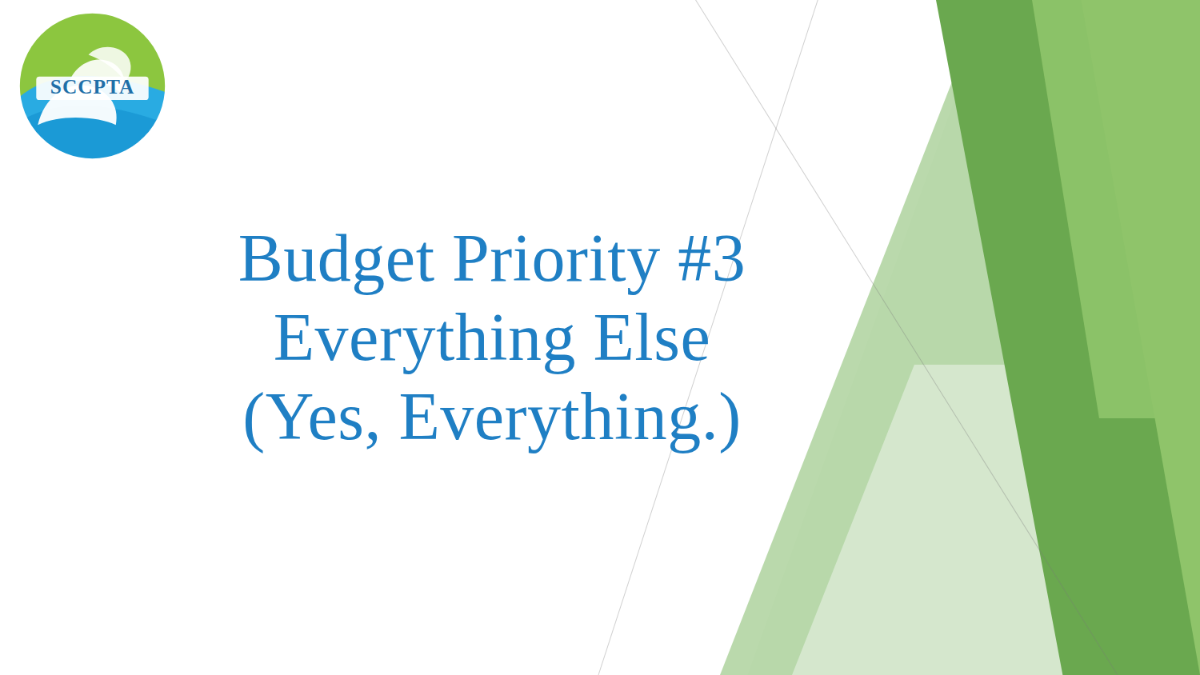SCCPTA
Budget Priority #3 Everything Else (Yes, Everything.)